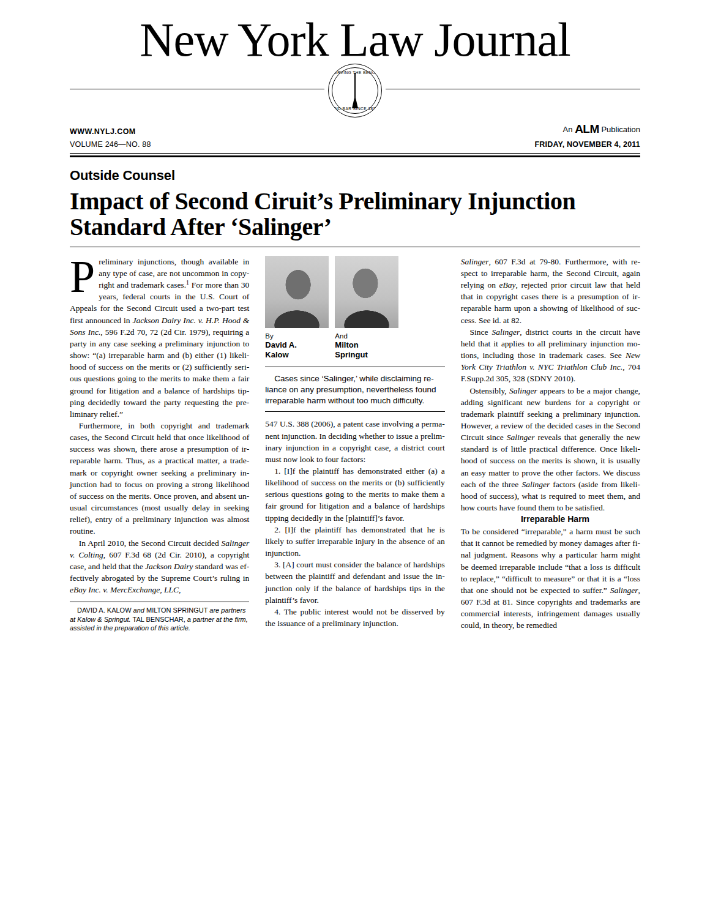New York Law Journal
Serving the Bench
and Bar since 1888
WWW.NYLJ.COM
VOLUME 246—NO. 88
An ALM Publication
FRIDAY, NOVEMBER 4, 2011
Outside Counsel
Impact of Second Ciruit’s Preliminary Injunction Standard After ‘Salinger’
Preliminary injunctions, though available in any type of case, are not uncommon in copyright and trademark cases.1 For more than 30 years, federal courts in the U.S. Court of Appeals for the Second Circuit used a two-part test first announced in Jackson Dairy Inc. v. H.P. Hood & Sons Inc., 596 F.2d 70, 72 (2d Cir. 1979), requiring a party in any case seeking a preliminary injunction to show: “(a) irreparable harm and (b) either (1) likelihood of success on the merits or (2) sufficiently serious questions going to the merits to make them a fair ground for litigation and a balance of hardships tipping decidedly toward the party requesting the preliminary relief.”
Furthermore, in both copyright and trademark cases, the Second Circuit held that once likelihood of success was shown, there arose a presumption of irreparable harm. Thus, as a practical matter, a trademark or copyright owner seeking a preliminary injunction had to focus on proving a strong likelihood of success on the merits. Once proven, and absent unusual circumstances (most usually delay in seeking relief), entry of a preliminary injunction was almost routine.
In April 2010, the Second Circuit decided Salinger v. Colting, 607 F.3d 68 (2d Cir. 2010), a copyright case, and held that the Jackson Dairy standard was effectively abrogated by the Supreme Court’s ruling in eBay Inc. v. MercExchange, LLC,
DAVID A. KALOW and MILTON SPRINGUT are partners at Kalow & Springut. TAL BENSCHAR, a partner at the firm, assisted in the preparation of this article.
By
David A.
Kalow
And
Milton
Springut
Cases since ‘Salinger,’ while disclaiming reliance on any presumption, nevertheless found irreparable harm without too much difficulty.
547 U.S. 388 (2006), a patent case involving a permanent injunction. In deciding whether to issue a preliminary injunction in a copyright case, a district court must now look to four factors:
1. [I]f the plaintiff has demonstrated either (a) a likelihood of success on the merits or (b) sufficiently serious questions going to the merits to make them a fair ground for litigation and a balance of hardships tipping decidedly in the [plaintiff]’s favor.
2. [I]f the plaintiff has demonstrated that he is likely to suffer irreparable injury in the absence of an injunction.
3. [A] court must consider the balance of hardships between the plaintiff and defendant and issue the injunction only if the balance of hardships tips in the plaintiff’s favor.
4. The public interest would not be disserved by the issuance of a preliminary injunction.
Salinger, 607 F.3d at 79-80. Furthermore, with respect to irreparable harm, the Second Circuit, again relying on eBay, rejected prior circuit law that held that in copyright cases there is a presumption of irreparable harm upon a showing of likelihood of success. See id. at 82.
Since Salinger, district courts in the circuit have held that it applies to all preliminary injunction motions, including those in trademark cases. See New York City Triathlon v. NYC Triathlon Club Inc., 704 F.Supp.2d 305, 328 (SDNY 2010).
Ostensibly, Salinger appears to be a major change, adding significant new burdens for a copyright or trademark plaintiff seeking a preliminary injunction. However, a review of the decided cases in the Second Circuit since Salinger reveals that generally the new standard is of little practical difference. Once likelihood of success on the merits is shown, it is usually an easy matter to prove the other factors. We discuss each of the three Salinger factors (aside from likelihood of success), what is required to meet them, and how courts have found them to be satisfied.
Irreparable Harm
To be considered “irreparable,” a harm must be such that it cannot be remedied by money damages after final judgment. Reasons why a particular harm might be deemed irreparable include “that a loss is difficult to replace,” “difficult to measure” or that it is a “loss that one should not be expected to suffer.” Salinger, 607 F.3d at 81. Since copyrights and trademarks are commercial interests, infringement damages usually could, in theory, be remedied